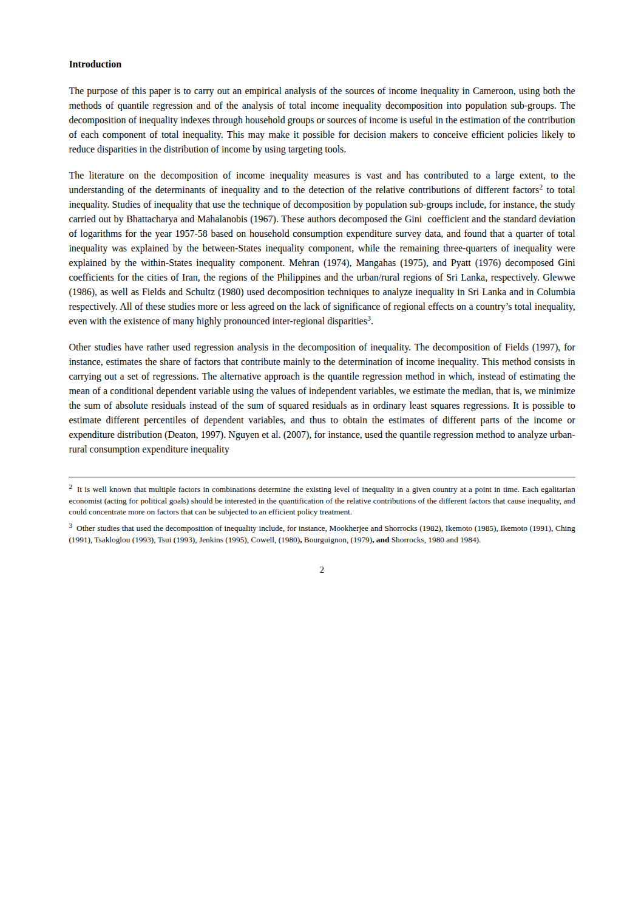Introduction
The purpose of this paper is to carry out an empirical analysis of the sources of income inequality in Cameroon, using both the methods of quantile regression and of the analysis of total income inequality decomposition into population sub-groups. The decomposition of inequality indexes through household groups or sources of income is useful in the estimation of the contribution of each component of total inequality. This may make it possible for decision makers to conceive efficient policies likely to reduce disparities in the distribution of income by using targeting tools.
The literature on the decomposition of income inequality measures is vast and has contributed to a large extent, to the understanding of the determinants of inequality and to the detection of the relative contributions of different factors2 to total inequality. Studies of inequality that use the technique of decomposition by population sub-groups include, for instance, the study carried out by Bhattacharya and Mahalanobis (1967). These authors decomposed the Gini coefficient and the standard deviation of logarithms for the year 1957-58 based on household consumption expenditure survey data, and found that a quarter of total inequality was explained by the between-States inequality component, while the remaining three-quarters of inequality were explained by the within-States inequality component. Mehran (1974), Mangahas (1975), and Pyatt (1976) decomposed Gini coefficients for the cities of Iran, the regions of the Philippines and the urban/rural regions of Sri Lanka, respectively. Glewwe (1986), as well as Fields and Schultz (1980) used decomposition techniques to analyze inequality in Sri Lanka and in Columbia respectively. All of these studies more or less agreed on the lack of significance of regional effects on a country’s total inequality, even with the existence of many highly pronounced inter-regional disparities3.
Other studies have rather used regression analysis in the decomposition of inequality. The decomposition of Fields (1997), for instance, estimates the share of factors that contribute mainly to the determination of income inequality. This method consists in carrying out a set of regressions. The alternative approach is the quantile regression method in which, instead of estimating the mean of a conditional dependent variable using the values of independent variables, we estimate the median, that is, we minimize the sum of absolute residuals instead of the sum of squared residuals as in ordinary least squares regressions. It is possible to estimate different percentiles of dependent variables, and thus to obtain the estimates of different parts of the income or expenditure distribution (Deaton, 1997). Nguyen et al. (2007), for instance, used the quantile regression method to analyze urban-rural consumption expenditure inequality
2 It is well known that multiple factors in combinations determine the existing level of inequality in a given country at a point in time. Each egalitarian economist (acting for political goals) should be interested in the quantification of the relative contributions of the different factors that cause inequality, and could concentrate more on factors that can be subjected to an efficient policy treatment.
3 Other studies that used the decomposition of inequality include, for instance, Mookherjee and Shorrocks (1982), Ikemoto (1985), Ikemoto (1991), Ching (1991), Tsakloglou (1993), Tsui (1993), Jenkins (1995), Cowell, (1980), Bourguignon, (1979), and Shorrocks, 1980 and 1984).
2